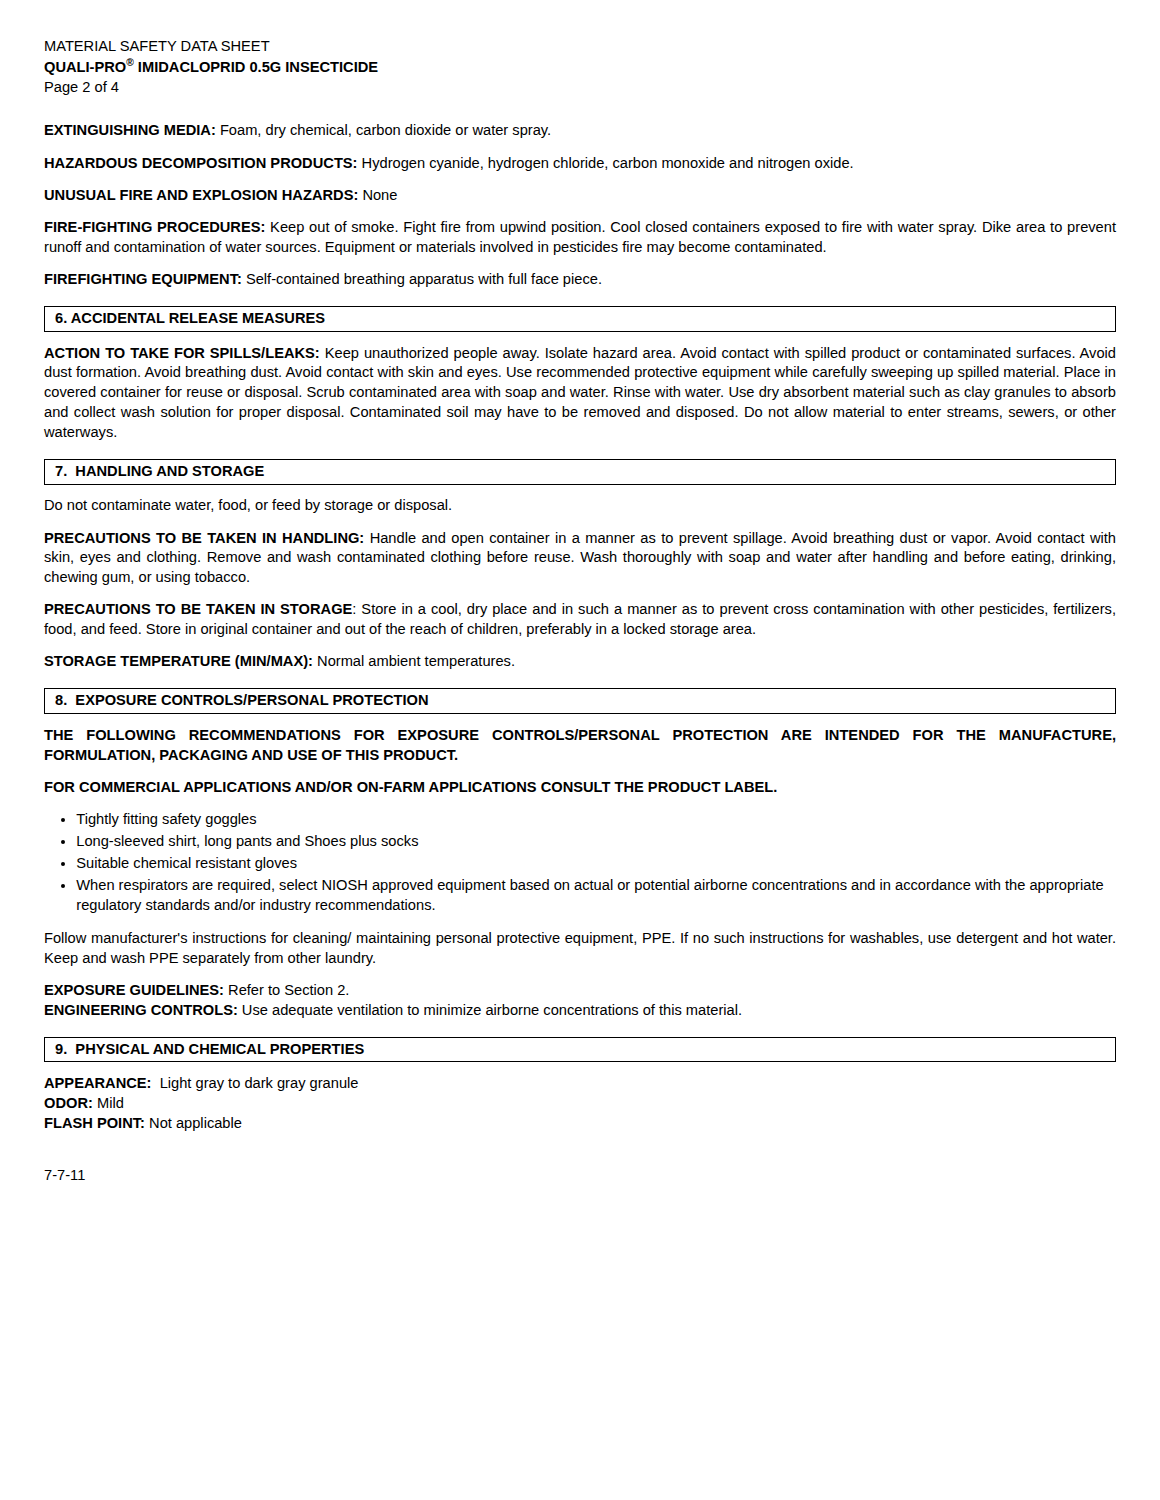MATERIAL SAFETY DATA SHEET
QUALI-PRO® IMIDACLOPRID 0.5G INSECTICIDE
Page 2 of 4
EXTINGUISHING MEDIA: Foam, dry chemical, carbon dioxide or water spray.
HAZARDOUS DECOMPOSITION PRODUCTS: Hydrogen cyanide, hydrogen chloride, carbon monoxide and nitrogen oxide.
UNUSUAL FIRE AND EXPLOSION HAZARDS: None
FIRE-FIGHTING PROCEDURES: Keep out of smoke. Fight fire from upwind position. Cool closed containers exposed to fire with water spray. Dike area to prevent runoff and contamination of water sources. Equipment or materials involved in pesticides fire may become contaminated.
FIREFIGHTING EQUIPMENT: Self-contained breathing apparatus with full face piece.
6. ACCIDENTAL RELEASE MEASURES
ACTION TO TAKE FOR SPILLS/LEAKS: Keep unauthorized people away. Isolate hazard area. Avoid contact with spilled product or contaminated surfaces. Avoid dust formation. Avoid breathing dust. Avoid contact with skin and eyes. Use recommended protective equipment while carefully sweeping up spilled material. Place in covered container for reuse or disposal. Scrub contaminated area with soap and water. Rinse with water. Use dry absorbent material such as clay granules to absorb and collect wash solution for proper disposal. Contaminated soil may have to be removed and disposed. Do not allow material to enter streams, sewers, or other waterways.
7. HANDLING AND STORAGE
Do not contaminate water, food, or feed by storage or disposal.
PRECAUTIONS TO BE TAKEN IN HANDLING: Handle and open container in a manner as to prevent spillage. Avoid breathing dust or vapor. Avoid contact with skin, eyes and clothing. Remove and wash contaminated clothing before reuse. Wash thoroughly with soap and water after handling and before eating, drinking, chewing gum, or using tobacco.
PRECAUTIONS TO BE TAKEN IN STORAGE: Store in a cool, dry place and in such a manner as to prevent cross contamination with other pesticides, fertilizers, food, and feed. Store in original container and out of the reach of children, preferably in a locked storage area.
STORAGE TEMPERATURE (MIN/MAX): Normal ambient temperatures.
8. EXPOSURE CONTROLS/PERSONAL PROTECTION
THE FOLLOWING RECOMMENDATIONS FOR EXPOSURE CONTROLS/PERSONAL PROTECTION ARE INTENDED FOR THE MANUFACTURE, FORMULATION, PACKAGING AND USE OF THIS PRODUCT.
FOR COMMERCIAL APPLICATIONS AND/OR ON-FARM APPLICATIONS CONSULT THE PRODUCT LABEL.
Tightly fitting safety goggles
Long-sleeved shirt, long pants and Shoes plus socks
Suitable chemical resistant gloves
When respirators are required, select NIOSH approved equipment based on actual or potential airborne concentrations and in accordance with the appropriate regulatory standards and/or industry recommendations.
Follow manufacturer's instructions for cleaning/ maintaining personal protective equipment, PPE. If no such instructions for washables, use detergent and hot water. Keep and wash PPE separately from other laundry.
EXPOSURE GUIDELINES: Refer to Section 2.
ENGINEERING CONTROLS: Use adequate ventilation to minimize airborne concentrations of this material.
9. PHYSICAL AND CHEMICAL PROPERTIES
APPEARANCE: Light gray to dark gray granule
ODOR: Mild
FLASH POINT: Not applicable
7-7-11